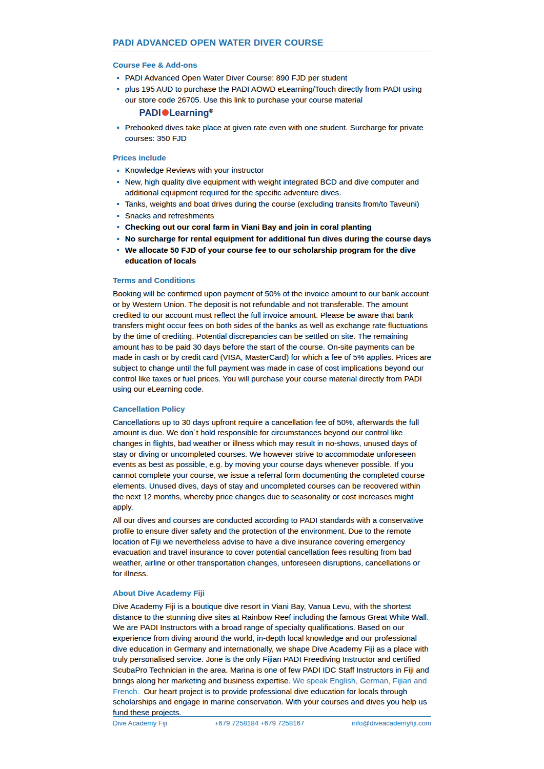PADI Advanced Open Water Diver Course
Course Fee & Add-ons
PADI Advanced Open Water Diver Course: 890 FJD per student
plus 195 AUD to purchase the PADI AOWD eLearning/Touch directly from PADI using our store code 26705. Use this link to purchase your course material PADI Learning®
Prebooked dives take place at given rate even with one student. Surcharge for private courses: 350 FJD
Prices include
Knowledge Reviews with your instructor
New, high quality dive equipment with weight integrated BCD and dive computer and additional equipment required for the specific adventure dives.
Tanks, weights and boat drives during the course (excluding transits from/to Taveuni)
Snacks and refreshments
Checking out our coral farm in Viani Bay and join in coral planting
No surcharge for rental equipment for additional fun dives during the course days
We allocate 50 FJD of your course fee to our scholarship program for the dive education of locals
Terms and Conditions
Booking will be confirmed upon payment of 50% of the invoice amount to our bank account or by Western Union. The deposit is not refundable and not transferable. The amount credited to our account must reflect the full invoice amount. Please be aware that bank transfers might occur fees on both sides of the banks as well as exchange rate fluctuations by the time of crediting. Potential discrepancies can be settled on site. The remaining amount has to be paid 30 days before the start of the course. On-site payments can be made in cash or by credit card (VISA, MasterCard) for which a fee of 5% applies. Prices are subject to change until the full payment was made in case of cost implications beyond our control like taxes or fuel prices. You will purchase your course material directly from PADI using our eLearning code.
Cancellation Policy
Cancellations up to 30 days upfront require a cancellation fee of 50%, afterwards the full amount is due. We don´t hold responsible for circumstances beyond our control like changes in flights, bad weather or illness which may result in no-shows, unused days of stay or diving or uncompleted courses. We however strive to accommodate unforeseen events as best as possible, e.g. by moving your course days whenever possible. If you cannot complete your course, we issue a referral form documenting the completed course elements. Unused dives, days of stay and uncompleted courses can be recovered within the next 12 months, whereby price changes due to seasonality or cost increases might apply.
All our dives and courses are conducted according to PADI standards with a conservative profile to ensure diver safety and the protection of the environment. Due to the remote location of Fiji we nevertheless advise to have a dive insurance covering emergency evacuation and travel insurance to cover potential cancellation fees resulting from bad weather, airline or other transportation changes, unforeseen disruptions, cancellations or for illness.
About Dive Academy Fiji
Dive Academy Fiji is a boutique dive resort in Viani Bay, Vanua Levu, with the shortest distance to the stunning dive sites at Rainbow Reef including the famous Great White Wall. We are PADI Instructors with a broad range of specialty qualifications. Based on our experience from diving around the world, in-depth local knowledge and our professional dive education in Germany and internationally, we shape Dive Academy Fiji as a place with truly personalised service. Jone is the only Fijian PADI Freediving Instructor and certified ScubaPro Technician in the area. Marina is one of few PADI IDC Staff Instructors in Fiji and brings along her marketing and business expertise. We speak English, German, Fijian and French. Our heart project is to provide professional dive education for locals through scholarships and engage in marine conservation. With your courses and dives you help us fund these projects.
Dive Academy Fiji +679 7258184 +679 7258167 info@diveacademyfiji.com